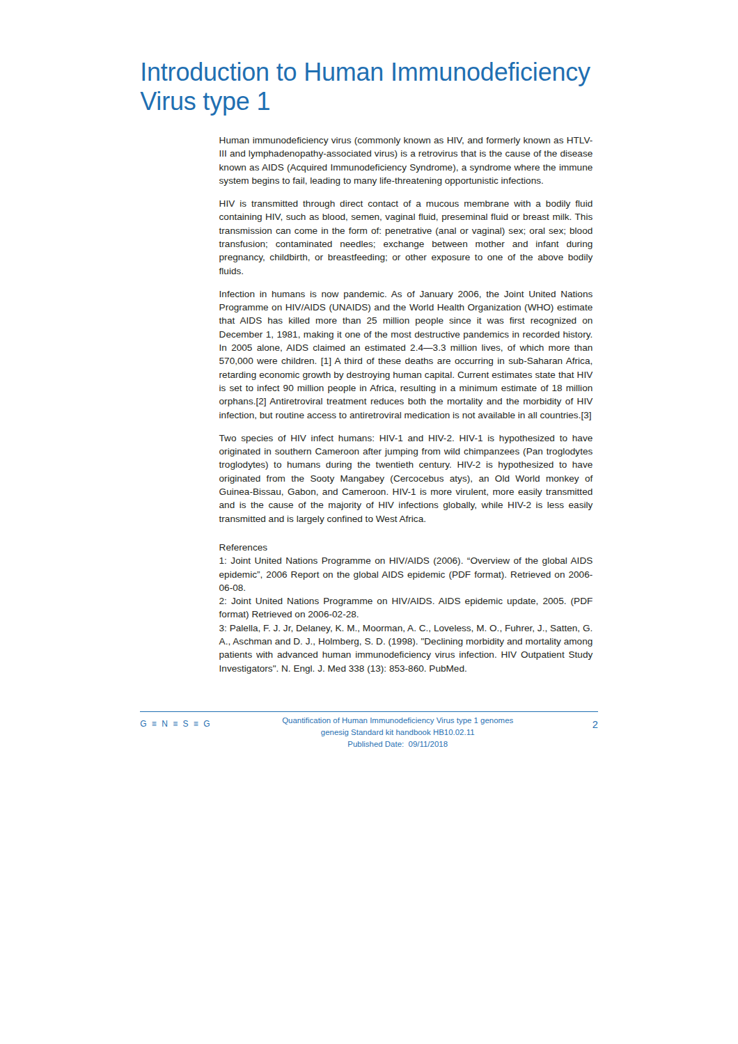Introduction to Human Immunodeficiency Virus type 1
Human immunodeficiency virus (commonly known as HIV, and formerly known as HTLV-III and lymphadenopathy-associated virus) is a retrovirus that is the cause of the disease known as AIDS (Acquired Immunodeficiency Syndrome), a syndrome where the immune system begins to fail, leading to many life-threatening opportunistic infections.
HIV is transmitted through direct contact of a mucous membrane with a bodily fluid containing HIV, such as blood, semen, vaginal fluid, preseminal fluid or breast milk. This transmission can come in the form of: penetrative (anal or vaginal) sex; oral sex; blood transfusion; contaminated needles; exchange between mother and infant during pregnancy, childbirth, or breastfeeding; or other exposure to one of the above bodily fluids.
Infection in humans is now pandemic. As of January 2006, the Joint United Nations Programme on HIV/AIDS (UNAIDS) and the World Health Organization (WHO) estimate that AIDS has killed more than 25 million people since it was first recognized on December 1, 1981, making it one of the most destructive pandemics in recorded history. In 2005 alone, AIDS claimed an estimated 2.4—3.3 million lives, of which more than 570,000 were children. [1] A third of these deaths are occurring in sub-Saharan Africa, retarding economic growth by destroying human capital. Current estimates state that HIV is set to infect 90 million people in Africa, resulting in a minimum estimate of 18 million orphans.[2] Antiretroviral treatment reduces both the mortality and the morbidity of HIV infection, but routine access to antiretroviral medication is not available in all countries.[3]
Two species of HIV infect humans: HIV-1 and HIV-2. HIV-1 is hypothesized to have originated in southern Cameroon after jumping from wild chimpanzees (Pan troglodytes troglodytes) to humans during the twentieth century. HIV-2 is hypothesized to have originated from the Sooty Mangabey (Cercocebus atys), an Old World monkey of Guinea-Bissau, Gabon, and Cameroon. HIV-1 is more virulent, more easily transmitted and is the cause of the majority of HIV infections globally, while HIV-2 is less easily transmitted and is largely confined to West Africa.
References
1: Joint United Nations Programme on HIV/AIDS (2006). “Overview of the global AIDS epidemic”, 2006 Report on the global AIDS epidemic (PDF format). Retrieved on 2006-06-08.
2: Joint United Nations Programme on HIV/AIDS. AIDS epidemic update, 2005. (PDF format) Retrieved on 2006-02-28.
3: Palella, F. J. Jr, Delaney, K. M., Moorman, A. C., Loveless, M. O., Fuhrer, J., Satten, G. A., Aschman and D. J., Holmberg, S. D. (1998). "Declining morbidity and mortality among patients with advanced human immunodeficiency virus infection. HIV Outpatient Study Investigators". N. Engl. J. Med 338 (13): 853-860. PubMed.
G ≡ N ≡ S ≡ G
Quantification of Human Immunodeficiency Virus type 1 genomes
genesig Standard kit handbook HB10.02.11
Published Date: 09/11/2018
2